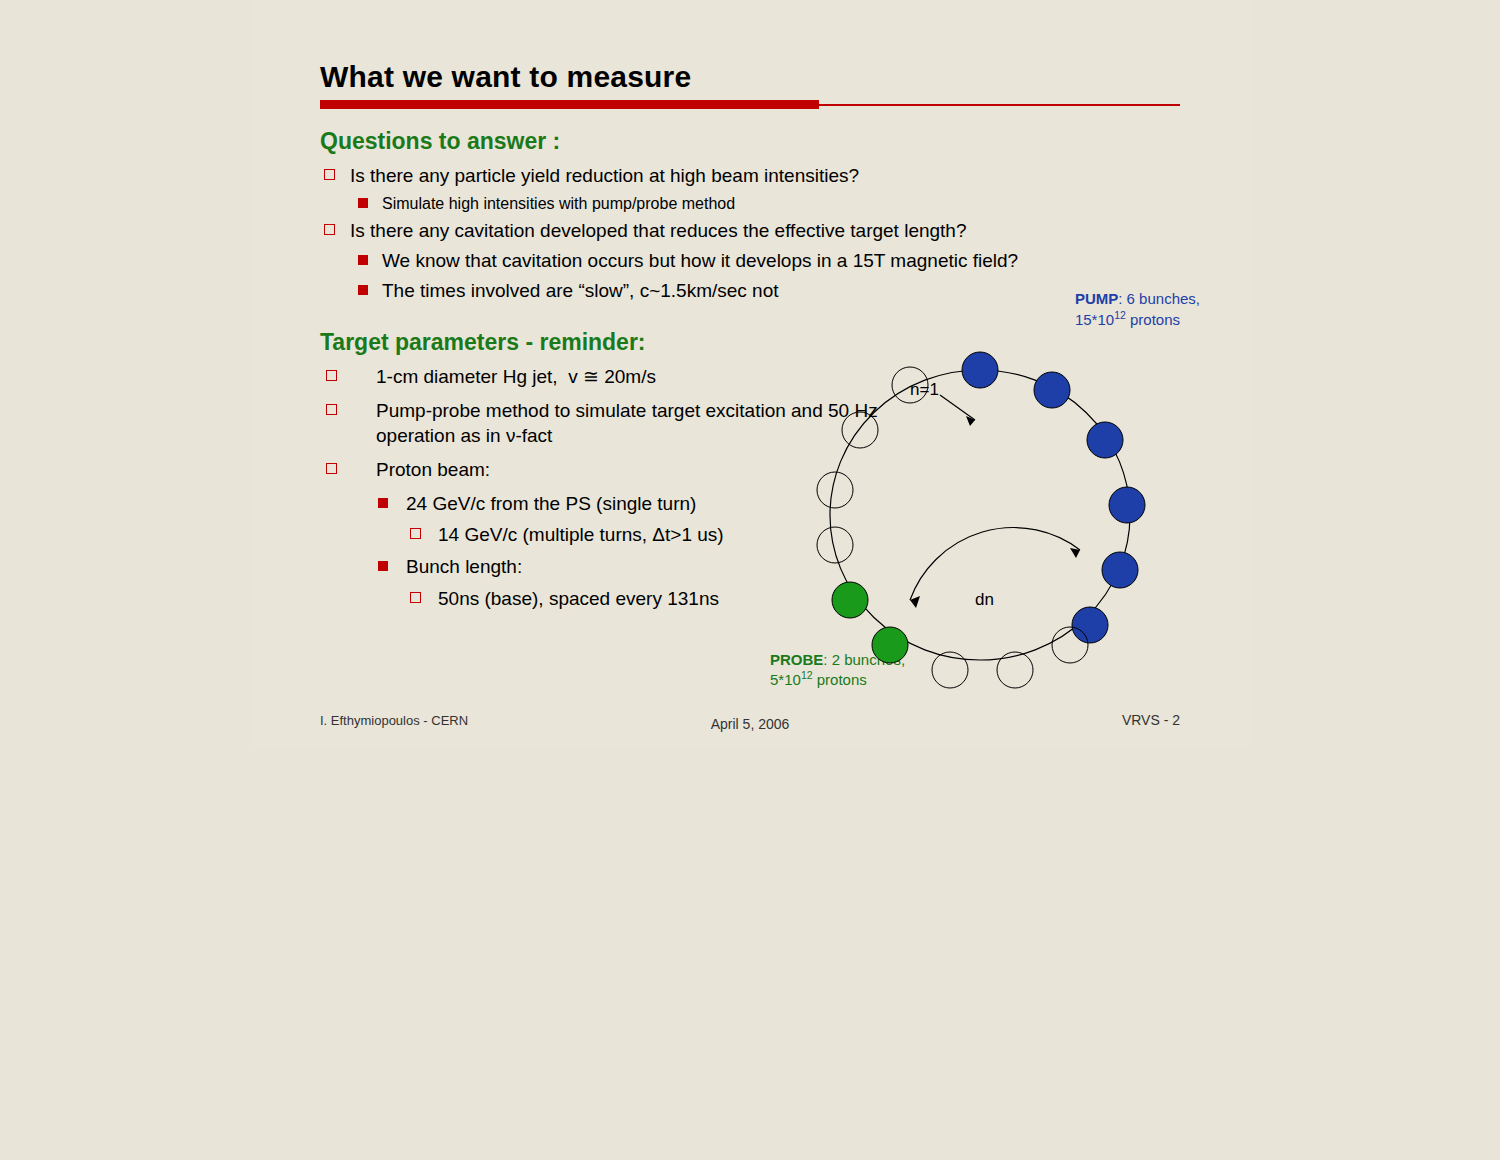What we want to measure
Questions to answer :
Is there any particle yield reduction at high beam intensities?
Simulate high intensities with pump/probe method
Is there any cavitation developed that reduces the effective target length?
We know that cavitation occurs but how it develops in a 15T magnetic field?
The times involved are “slow”, c~1.5km/sec not
Target parameters - reminder:
1-cm diameter Hg jet, v ≅ 20m/s
Pump-probe method to simulate target excitation and 50 Hz operation as in ν-fact
Proton beam:
24 GeV/c from the PS (single turn)
14 GeV/c (multiple turns, Δt>1 us)
Bunch length:
50ns (base), spaced every 131ns
PUMP: 6 bunches,
15*1012 protons
PROBE: 2 bunches,
5*1012 protons
n=1
dn
I. Efthymiopoulos - CERN
April 5, 2006
VRVS - 2